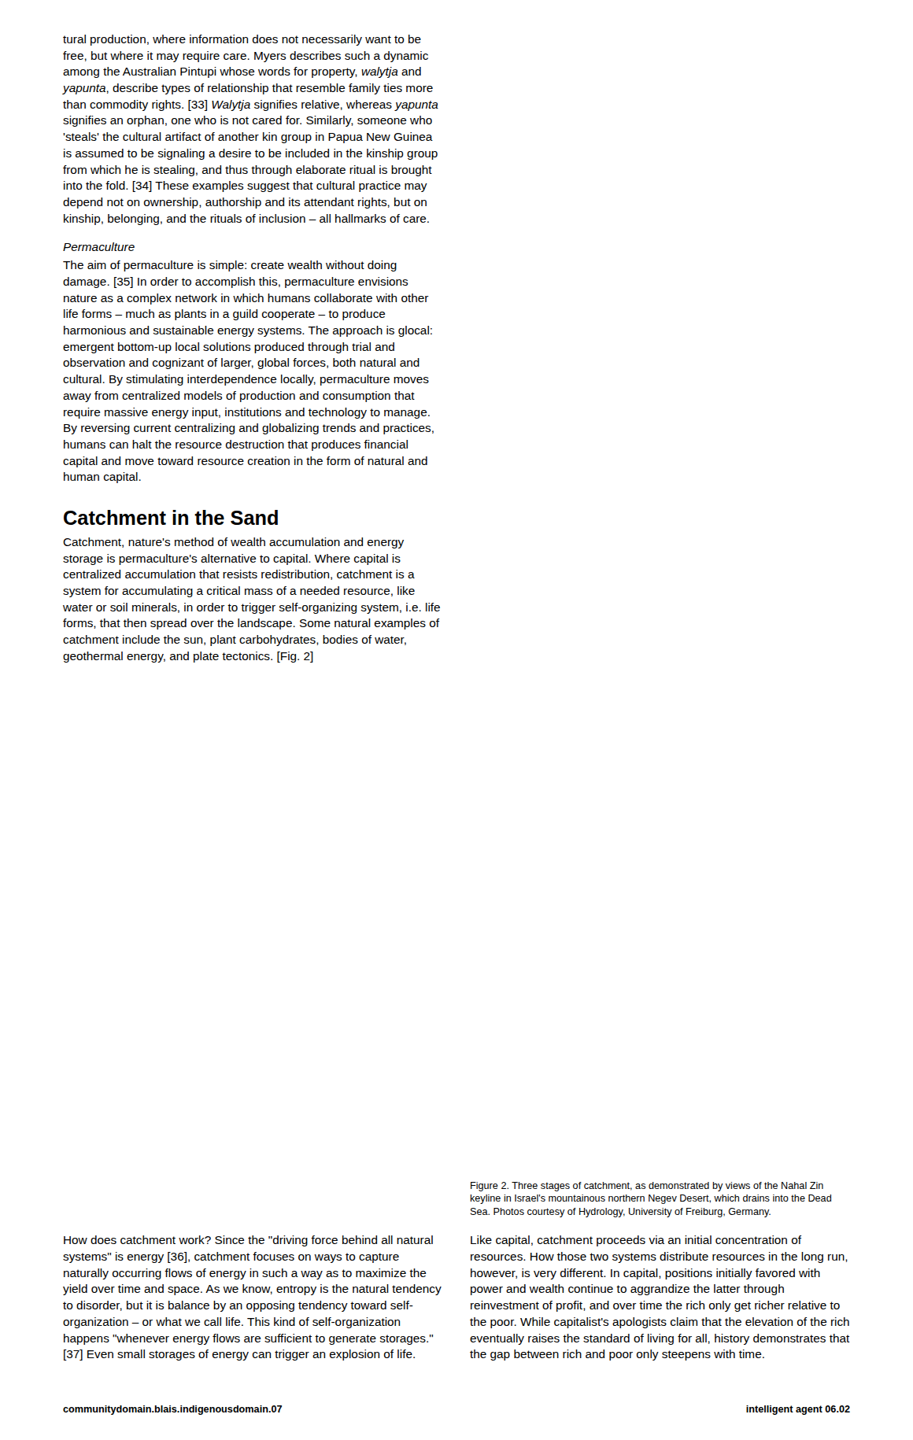tural production, where information does not necessarily want to be free, but where it may require care. Myers describes such a dynamic among the Australian Pintupi whose words for property, walytja and yapunta, describe types of relationship that resemble family ties more than commodity rights. [33] Walytja signifies relative, whereas yapunta signifies an orphan, one who is not cared for. Similarly, someone who 'steals' the cultural artifact of another kin group in Papua New Guinea is assumed to be signaling a desire to be included in the kinship group from which he is stealing, and thus through elaborate ritual is brought into the fold. [34] These examples suggest that cultural practice may depend not on ownership, authorship and its attendant rights, but on kinship, belonging, and the rituals of inclusion – all hallmarks of care.
Permaculture
The aim of permaculture is simple: create wealth without doing damage. [35] In order to accomplish this, permaculture envisions nature as a complex network in which humans collaborate with other life forms – much as plants in a guild cooperate – to produce harmonious and sustainable energy systems. The approach is glocal: emergent bottom-up local solutions produced through trial and observation and cognizant of larger, global forces, both natural and cultural. By stimulating interdependence locally, permaculture moves away from centralized models of production and consumption that require massive energy input, institutions and technology to manage. By reversing current centralizing and globalizing trends and practices, humans can halt the resource destruction that produces financial capital and move toward resource creation in the form of natural and human capital.
Catchment in the Sand
Catchment, nature's method of wealth accumulation and energy storage is permaculture's alternative to capital. Where capital is centralized accumulation that resists redistribution, catchment is a system for accumulating a critical mass of a needed resource, like water or soil minerals, in order to trigger self-organizing system, i.e. life forms, that then spread over the landscape. Some natural examples of catchment include the sun, plant carbohydrates, bodies of water, geothermal energy, and plate tectonics. [Fig. 2]
Figure 2. Three stages of catchment, as demonstrated by views of the Nahal Zin keyline in Israel's mountainous northern Negev Desert, which drains into the Dead Sea. Photos courtesy of Hydrology, University of Freiburg, Germany.
How does catchment work? Since the "driving force behind all natural systems" is energy [36], catchment focuses on ways to capture naturally occurring flows of energy in such a way as to maximize the yield over time and space. As we know, entropy is the natural tendency to disorder, but it is balance by an opposing tendency toward self-organization – or what we call life. This kind of self-organization happens "whenever energy flows are sufficient to generate storages." [37] Even small storages of energy can trigger an explosion of life.
Like capital, catchment proceeds via an initial concentration of resources. How those two systems distribute resources in the long run, however, is very different. In capital, positions initially favored with power and wealth continue to aggrandize the latter through reinvestment of profit, and over time the rich only get richer relative to the poor. While capitalist's apologists claim that the elevation of the rich eventually raises the standard of living for all, history demonstrates that the gap between rich and poor only steepens with time.
communitydomain.blais.indigenousdomain.07 intelligent agent 06.02